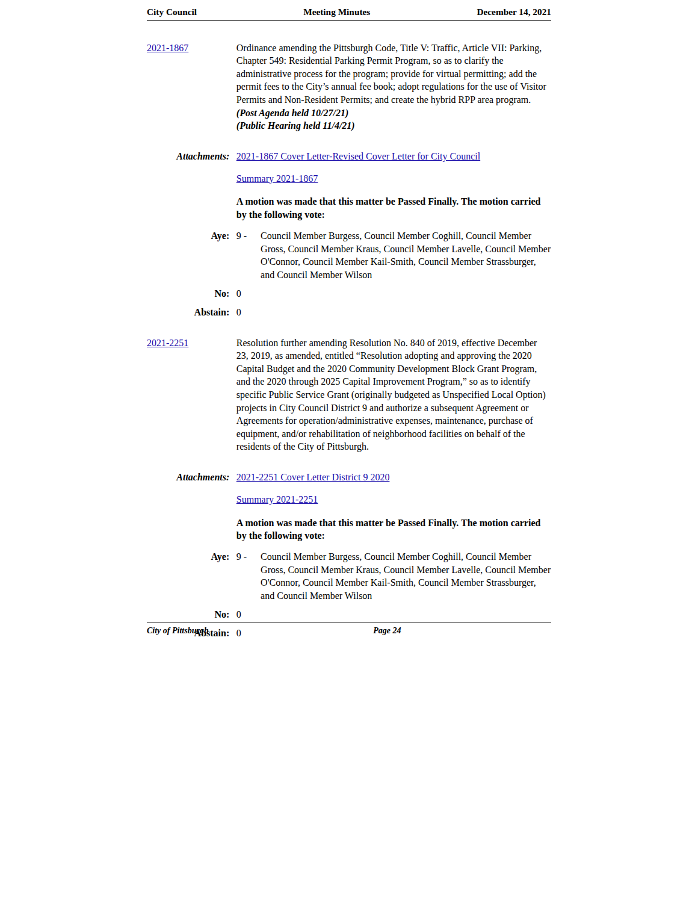City Council
Meeting Minutes
December 14, 2021
2021-1867
Ordinance amending the Pittsburgh Code, Title V: Traffic, Article VII: Parking, Chapter 549: Residential Parking Permit Program, so as to clarify the administrative process for the program; provide for virtual permitting; add the permit fees to the City’s annual fee book; adopt regulations for the use of Visitor Permits and Non-Resident Permits; and create the hybrid RPP area program.
(Post Agenda held 10/27/21)
(Public Hearing held 11/4/21)
Attachments:
2021-1867 Cover Letter-Revised Cover Letter for City Council
Summary 2021-1867
A motion was made that this matter be Passed Finally. The motion carried by the following vote:
Aye:
9 -
Council Member Burgess, Council Member Coghill, Council Member Gross, Council Member Kraus, Council Member Lavelle, Council Member O'Connor, Council Member Kail-Smith, Council Member Strassburger, and Council Member Wilson
No:
0
Abstain:
0
2021-2251
Resolution further amending Resolution No. 840 of 2019, effective December 23, 2019, as amended, entitled “Resolution adopting and approving the 2020 Capital Budget and the 2020 Community Development Block Grant Program, and the 2020 through 2025 Capital Improvement Program,” so as to identify specific Public Service Grant (originally budgeted as Unspecified Local Option) projects in City Council District 9 and authorize a subsequent Agreement or Agreements for operation/administrative expenses, maintenance, purchase of equipment, and/or rehabilitation of neighborhood facilities on behalf of the residents of the City of Pittsburgh.
Attachments:
2021-2251 Cover Letter District 9 2020
Summary 2021-2251
A motion was made that this matter be Passed Finally. The motion carried by the following vote:
Aye:
9 -
Council Member Burgess, Council Member Coghill, Council Member Gross, Council Member Kraus, Council Member Lavelle, Council Member O'Connor, Council Member Kail-Smith, Council Member Strassburger, and Council Member Wilson
No:
0
Abstain:
0
City of Pittsburgh
Page 24